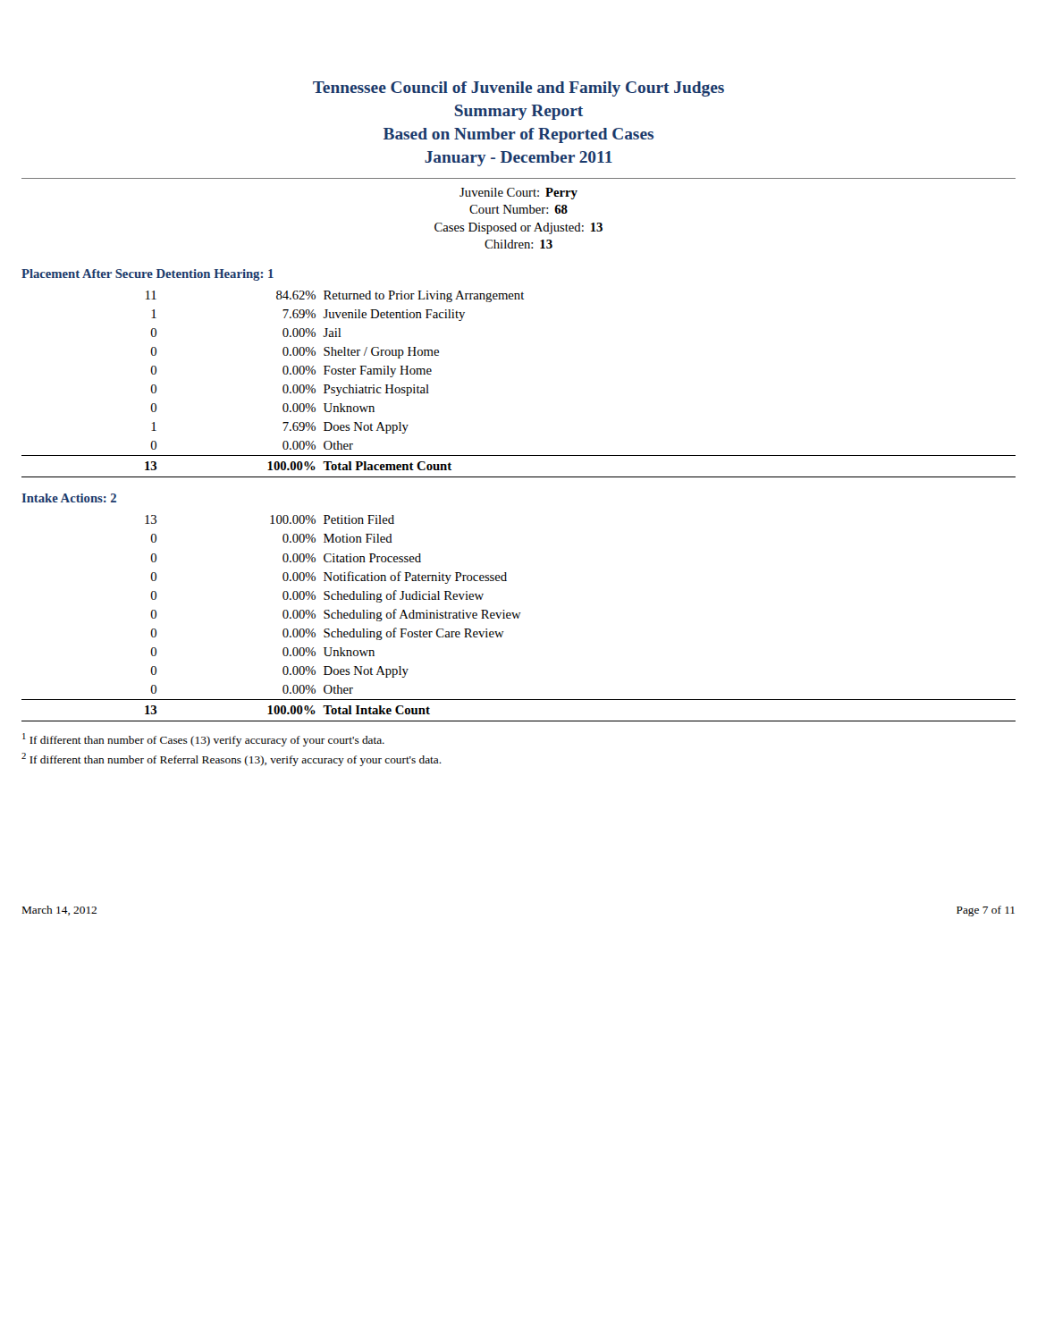Tennessee Council of Juvenile and Family Court Judges Summary Report Based on Number of Reported Cases January - December 2011
Juvenile Court: Perry
Court Number: 68
Cases Disposed or Adjusted: 13
Children: 13
Placement After Secure Detention Hearing: 1
| 11 | 84.62% | Returned to Prior Living Arrangement |
| 1 | 7.69% | Juvenile Detention Facility |
| 0 | 0.00% | Jail |
| 0 | 0.00% | Shelter / Group Home |
| 0 | 0.00% | Foster Family Home |
| 0 | 0.00% | Psychiatric Hospital |
| 0 | 0.00% | Unknown |
| 1 | 7.69% | Does Not Apply |
| 0 | 0.00% | Other |
| 13 | 100.00% | Total Placement Count |
Intake Actions: 2
| 13 | 100.00% | Petition Filed |
| 0 | 0.00% | Motion Filed |
| 0 | 0.00% | Citation Processed |
| 0 | 0.00% | Notification of Paternity Processed |
| 0 | 0.00% | Scheduling of Judicial Review |
| 0 | 0.00% | Scheduling of Administrative Review |
| 0 | 0.00% | Scheduling of Foster Care Review |
| 0 | 0.00% | Unknown |
| 0 | 0.00% | Does Not Apply |
| 0 | 0.00% | Other |
| 13 | 100.00% | Total Intake Count |
1 If different than number of Cases (13) verify accuracy of your court's data.
2 If different than number of Referral Reasons (13), verify accuracy of your court's data.
March 14, 2012 Page 7 of 11